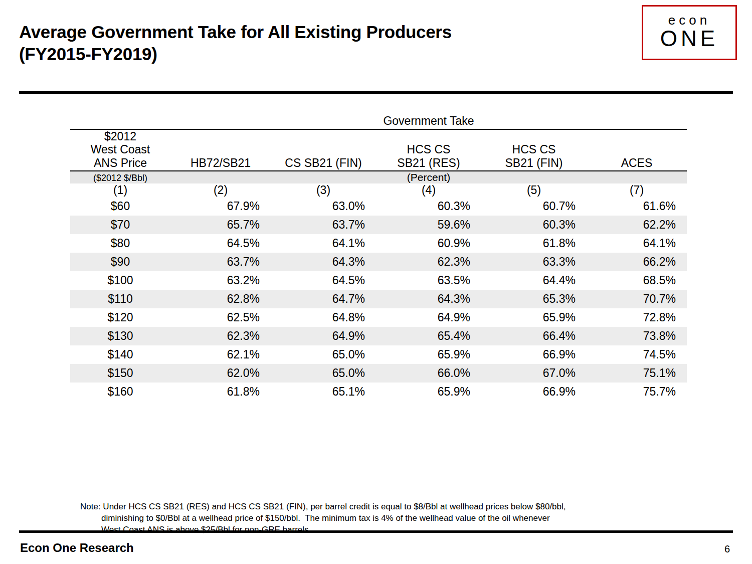Average Government Take for All Existing Producers
(FY2015-FY2019)
econ
ONE
| | Government Take |
| $2012 | | | | | |
| West Coast | | | HCS CS | HCS CS | |
| ANS Price | HB72/SB21 | CS SB21 (FIN) | SB21 (RES) | SB21 (FIN) | ACES |
| ($2012 $/Bbl) | (Percent) |
| (1) | (2) | (3) | (4) | (5) | (7) |
| $60 | 67.9% | 63.0% | 60.3% | 60.7% | 61.6% |
| $70 | 65.7% | 63.7% | 59.6% | 60.3% | 62.2% |
| $80 | 64.5% | 64.1% | 60.9% | 61.8% | 64.1% |
| $90 | 63.7% | 64.3% | 62.3% | 63.3% | 66.2% |
| $100 | 63.2% | 64.5% | 63.5% | 64.4% | 68.5% |
| $110 | 62.8% | 64.7% | 64.3% | 65.3% | 70.7% |
| $120 | 62.5% | 64.8% | 64.9% | 65.9% | 72.8% |
| $130 | 62.3% | 64.9% | 65.4% | 66.4% | 73.8% |
| $140 | 62.1% | 65.0% | 65.9% | 66.9% | 74.5% |
| $150 | 62.0% | 65.0% | 66.0% | 67.0% | 75.1% |
| $160 | 61.8% | 65.1% | 65.9% | 66.9% | 75.7% |
Note: Under HCS CS SB21 (RES) and HCS CS SB21 (FIN), per barrel credit is equal to $8/Bbl at wellhead prices below $80/bbl, diminishing to $0/Bbl at a wellhead price of $150/bbl. The minimum tax is 4% of the wellhead value of the oil whenever West Coast ANS is above $25/Bbl for non-GRE barrels.
Econ One Research
6